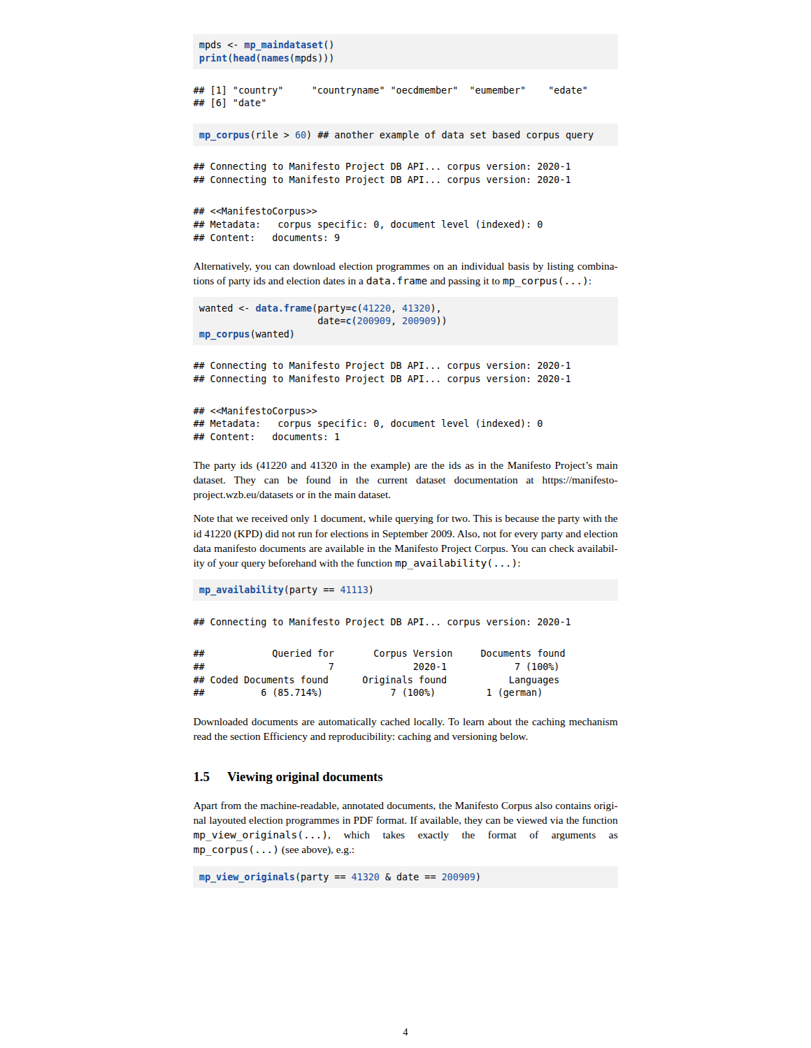mpds <- mp_maindataset()
print(head(names(mpds)))
## [1] "country"     "countryname" "oecdmember"  "eumember"    "edate"
## [6] "date"
mp_corpus(rile > 60) ## another example of data set based corpus query
## Connecting to Manifesto Project DB API... corpus version: 2020-1
## Connecting to Manifesto Project DB API... corpus version: 2020-1
## <<ManifestoCorpus>>
## Metadata:   corpus specific: 0, document level (indexed): 0
## Content:   documents: 9
Alternatively, you can download election programmes on an individual basis by listing combinations of party ids and election dates in a data.frame and passing it to mp_corpus(...):
wanted <- data.frame(party=c(41220, 41320),
                     date=c(200909, 200909))
mp_corpus(wanted)
## Connecting to Manifesto Project DB API... corpus version: 2020-1
## Connecting to Manifesto Project DB API... corpus version: 2020-1
## <<ManifestoCorpus>>
## Metadata:   corpus specific: 0, document level (indexed): 0
## Content:   documents: 1
The party ids (41220 and 41320 in the example) are the ids as in the Manifesto Project’s main dataset. They can be found in the current dataset documentation at https://manifesto-project.wzb.eu/datasets or in the main dataset.
Note that we received only 1 document, while querying for two. This is because the party with the id 41220 (KPD) did not run for elections in September 2009. Also, not for every party and election data manifesto documents are available in the Manifesto Project Corpus. You can check availability of your query beforehand with the function mp_availability(...):
mp_availability(party == 41113)
## Connecting to Manifesto Project DB API... corpus version: 2020-1
##            Queried for       Corpus Version     Documents found
##                      7              2020-1            7 (100%)
## Coded Documents found      Originals found           Languages
##          6 (85.714%)            7 (100%)         1 (german)
Downloaded documents are automatically cached locally. To learn about the caching mechanism read the section Efficiency and reproducibility: caching and versioning below.
1.5 Viewing original documents
Apart from the machine-readable, annotated documents, the Manifesto Corpus also contains original layouted election programmes in PDF format. If available, they can be viewed via the function mp_view_originals(...), which takes exactly the format of arguments as mp_corpus(...) (see above), e.g.:
mp_view_originals(party == 41320 & date == 200909)
4